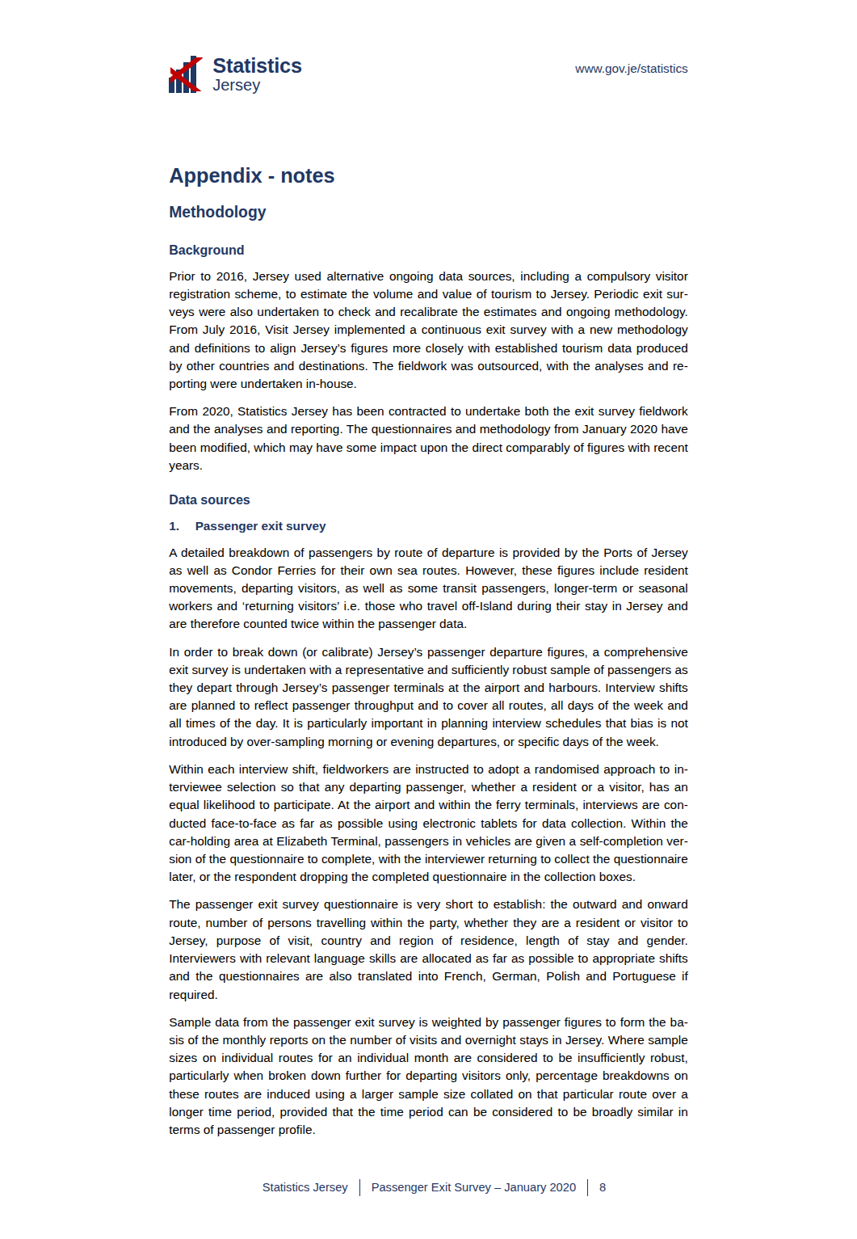Statistics
Jersey
www.gov.je/statistics
Appendix - notes
Methodology
Background
Prior to 2016, Jersey used alternative ongoing data sources, including a compulsory visitor registration scheme, to estimate the volume and value of tourism to Jersey. Periodic exit surveys were also undertaken to check and recalibrate the estimates and ongoing methodology. From July 2016, Visit Jersey implemented a continuous exit survey with a new methodology and definitions to align Jersey’s figures more closely with established tourism data produced by other countries and destinations. The fieldwork was outsourced, with the analyses and reporting were undertaken in-house.
From 2020, Statistics Jersey has been contracted to undertake both the exit survey fieldwork and the analyses and reporting. The questionnaires and methodology from January 2020 have been modified, which may have some impact upon the direct comparably of figures with recent years.
Data sources
1.
Passenger exit survey
A detailed breakdown of passengers by route of departure is provided by the Ports of Jersey as well as Condor Ferries for their own sea routes. However, these figures include resident movements, departing visitors, as well as some transit passengers, longer-term or seasonal workers and ‘returning visitors’ i.e. those who travel off-Island during their stay in Jersey and are therefore counted twice within the passenger data.
In order to break down (or calibrate) Jersey’s passenger departure figures, a comprehensive exit survey is undertaken with a representative and sufficiently robust sample of passengers as they depart through Jersey’s passenger terminals at the airport and harbours. Interview shifts are planned to reflect passenger throughput and to cover all routes, all days of the week and all times of the day. It is particularly important in planning interview schedules that bias is not introduced by over-sampling morning or evening departures, or specific days of the week.
Within each interview shift, fieldworkers are instructed to adopt a randomised approach to interviewee selection so that any departing passenger, whether a resident or a visitor, has an equal likelihood to participate. At the airport and within the ferry terminals, interviews are conducted face-to-face as far as possible using electronic tablets for data collection. Within the car-holding area at Elizabeth Terminal, passengers in vehicles are given a self-completion version of the questionnaire to complete, with the interviewer returning to collect the questionnaire later, or the respondent dropping the completed questionnaire in the collection boxes.
The passenger exit survey questionnaire is very short to establish: the outward and onward route, number of persons travelling within the party, whether they are a resident or visitor to Jersey, purpose of visit, country and region of residence, length of stay and gender. Interviewers with relevant language skills are allocated as far as possible to appropriate shifts and the questionnaires are also translated into French, German, Polish and Portuguese if required.
Sample data from the passenger exit survey is weighted by passenger figures to form the basis of the monthly reports on the number of visits and overnight stays in Jersey. Where sample sizes on individual routes for an individual month are considered to be insufficiently robust, particularly when broken down further for departing visitors only, percentage breakdowns on these routes are induced using a larger sample size collated on that particular route over a longer time period, provided that the time period can be considered to be broadly similar in terms of passenger profile.
Statistics Jersey
Passenger Exit Survey – January 2020
8